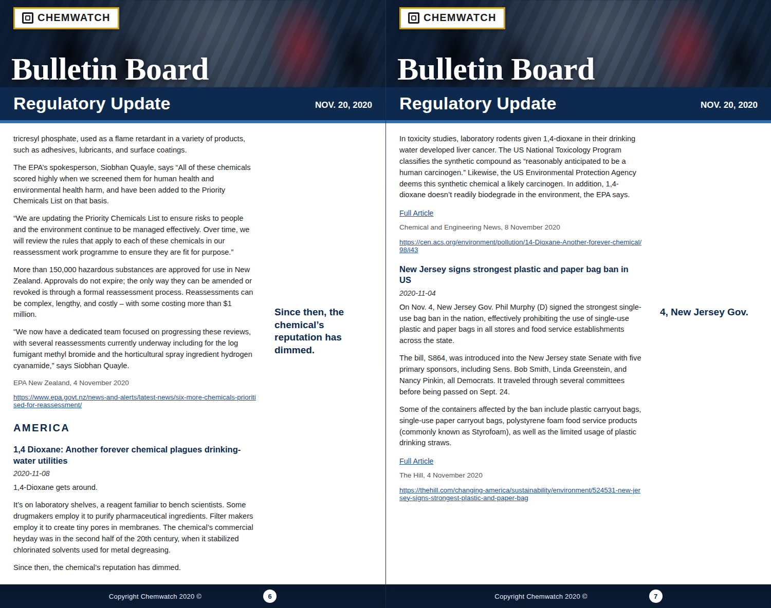CHEMWATCH
Bulletin Board
Regulatory Update
NOV. 20, 2020
tricresyl phosphate, used as a flame retardant in a variety of products, such as adhesives, lubricants, and surface coatings.
The EPA’s spokesperson, Siobhan Quayle, says “All of these chemicals scored highly when we screened them for human health and environmental health harm, and have been added to the Priority Chemicals List on that basis.
“We are updating the Priority Chemicals List to ensure risks to people and the environment continue to be managed effectively. Over time, we will review the rules that apply to each of these chemicals in our reassessment work programme to ensure they are fit for purpose.”
More than 150,000 hazardous substances are approved for use in New Zealand. Approvals do not expire; the only way they can be amended or revoked is through a formal reassessment process. Reassessments can be complex, lengthy, and costly – with some costing more than $1 million.
“We now have a dedicated team focused on progressing these reviews, with several reassessments currently underway including for the log fumigant methyl bromide and the horticultural spray ingredient hydrogen cyanamide,” says Siobhan Quayle.
EPA New Zealand, 4 November 2020
https://www.epa.govt.nz/news-and-alerts/latest-news/six-more-chemicals-prioritised-for-reassessment/
AMERICA
1,4 Dioxane: Another forever chemical plagues drinking-water utilities
2020-11-08
1,4-Dioxane gets around.
It’s on laboratory shelves, a reagent familiar to bench scientists. Some drugmakers employ it to purify pharmaceutical ingredients. Filter makers employ it to create tiny pores in membranes. The chemical’s commercial heyday was in the second half of the 20th century, when it stabilized chlorinated solvents used for metal degreasing.
Since then, the chemical’s reputation has dimmed.
Since then, the chemical’s reputation has dimmed.
Copyright Chemwatch 2020 © 6
CHEMWATCH
Bulletin Board
Regulatory Update
NOV. 20, 2020
In toxicity studies, laboratory rodents given 1,4-dioxane in their drinking water developed liver cancer. The US National Toxicology Program classifies the synthetic compound as “reasonably anticipated to be a human carcinogen.” Likewise, the US Environmental Protection Agency deems this synthetic chemical a likely carcinogen. In addition, 1,4-dioxane doesn’t readily biodegrade in the environment, the EPA says.
Full Article
Chemical and Engineering News, 8 November 2020
https://cen.acs.org/environment/pollution/14-Dioxane-Another-forever-chemical/98/i43
New Jersey signs strongest plastic and paper bag ban in US
2020-11-04
On Nov. 4, New Jersey Gov. Phil Murphy (D) signed the strongest single-use bag ban in the nation, effectively prohibiting the use of single-use plastic and paper bags in all stores and food service establishments across the state.
The bill, S864, was introduced into the New Jersey state Senate with five primary sponsors, including Sens. Bob Smith, Linda Greenstein, and Nancy Pinkin, all Democrats. It traveled through several committees before being passed on Sept. 24.
Some of the containers affected by the ban include plastic carryout bags, single-use paper carryout bags, polystyrene foam food service products (commonly known as Styrofoam), as well as the limited usage of plastic drinking straws.
Full Article
The Hill, 4 November 2020
https://thehill.com/changing-america/sustainability/environment/524531-new-jersey-signs-strongest-plastic-and-paper-bag
4, New Jersey Gov.
Copyright Chemwatch 2020 © 7